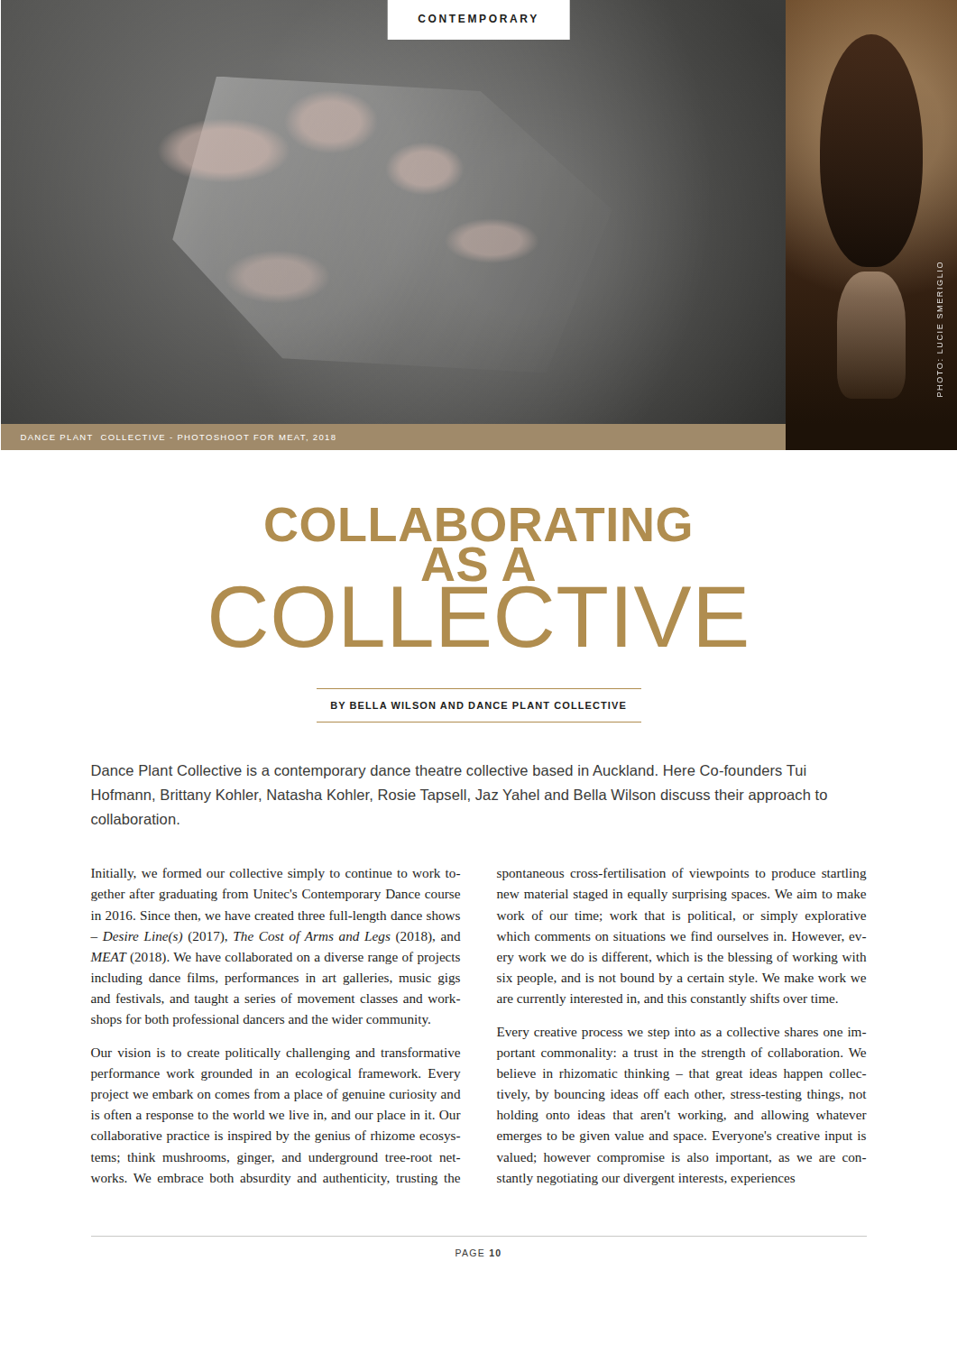CONTEMPORARY
PHOTO: LUCIE SMERIGLIO
DANCE PLANT COLLECTIVE - PHOTOSHOOT FOR MEAT, 2018
COLLABORATING AS A COLLECTIVE
BY BELLA WILSON AND DANCE PLANT COLLECTIVE
Dance Plant Collective is a contemporary dance theatre collective based in Auckland. Here Co-founders Tui Hofmann, Brittany Kohler, Natasha Kohler, Rosie Tapsell, Jaz Yahel and Bella Wilson discuss their approach to collaboration.
Initially, we formed our collective simply to continue to work together after graduating from Unitec's Contemporary Dance course in 2016. Since then, we have created three full-length dance shows – Desire Line(s) (2017), The Cost of Arms and Legs (2018), and MEAT (2018). We have collaborated on a diverse range of projects including dance films, performances in art galleries, music gigs and festivals, and taught a series of movement classes and workshops for both professional dancers and the wider community.
Our vision is to create politically challenging and transformative performance work grounded in an ecological framework. Every project we embark on comes from a place of genuine curiosity and is often a response to the world we live in, and our place in it. Our collaborative practice is inspired by the genius of rhizome ecosystems; think mushrooms, ginger, and underground tree-root networks. We embrace both absurdity and authenticity, trusting the spontaneous cross-fertilisation of viewpoints to produce startling new material staged in equally surprising spaces. We aim to make work of our time; work that is political, or simply explorative which comments on situations we find ourselves in. However, every work we do is different, which is the blessing of working with six people, and is not bound by a certain style. We make work we are currently interested in, and this constantly shifts over time.
Every creative process we step into as a collective shares one important commonality: a trust in the strength of collaboration. We believe in rhizomatic thinking – that great ideas happen collectively, by bouncing ideas off each other, stress-testing things, not holding onto ideas that aren't working, and allowing whatever emerges to be given value and space. Everyone's creative input is valued; however compromise is also important, as we are constantly negotiating our divergent interests, experiences
PAGE 10